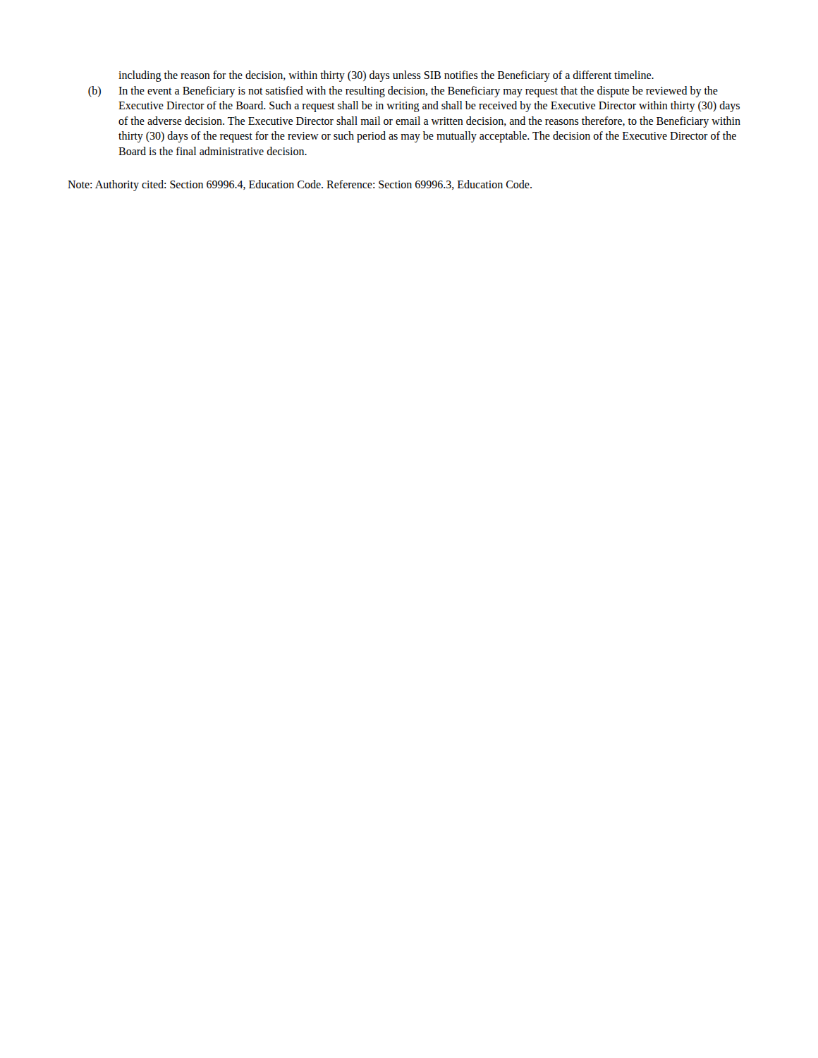including the reason for the decision, within thirty (30) days unless SIB notifies the Beneficiary of a different timeline.
(b) In the event a Beneficiary is not satisfied with the resulting decision, the Beneficiary may request that the dispute be reviewed by the Executive Director of the Board. Such a request shall be in writing and shall be received by the Executive Director within thirty (30) days of the adverse decision. The Executive Director shall mail or email a written decision, and the reasons therefore, to the Beneficiary within thirty (30) days of the request for the review or such period as may be mutually acceptable. The decision of the Executive Director of the Board is the final administrative decision.
Note: Authority cited: Section 69996.4, Education Code. Reference: Section 69996.3, Education Code.